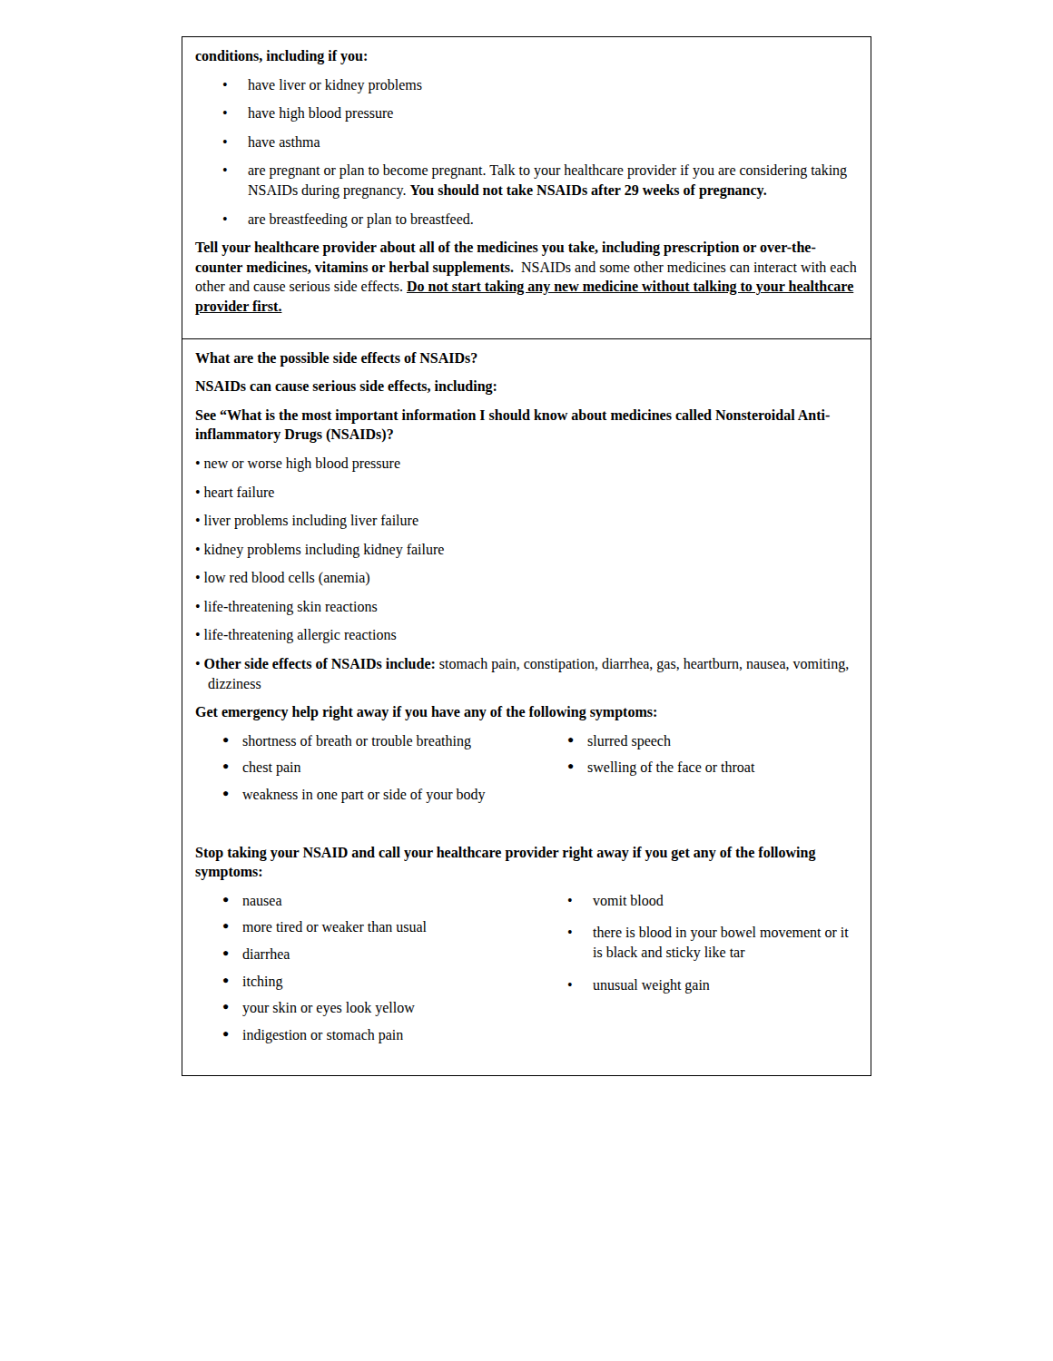conditions, including if you:
have liver or kidney problems
have high blood pressure
have asthma
are pregnant or plan to become pregnant. Talk to your healthcare provider if you are considering taking NSAIDs during pregnancy. You should not take NSAIDs after 29 weeks of pregnancy.
are breastfeeding or plan to breastfeed.
Tell your healthcare provider about all of the medicines you take, including prescription or over-the-counter medicines, vitamins or herbal supplements. NSAIDs and some other medicines can interact with each other and cause serious side effects. Do not start taking any new medicine without talking to your healthcare provider first.
What are the possible side effects of NSAIDs?
NSAIDs can cause serious side effects, including:
See “What is the most important information I should know about medicines called Nonsteroidal Anti-inflammatory Drugs (NSAIDs)?
• new or worse high blood pressure
• heart failure
• liver problems including liver failure
• kidney problems including kidney failure
• low red blood cells (anemia)
• life-threatening skin reactions
• life-threatening allergic reactions
• Other side effects of NSAIDs include: stomach pain, constipation, diarrhea, gas, heartburn, nausea, vomiting, dizziness
Get emergency help right away if you have any of the following symptoms:
shortness of breath or trouble breathing
chest pain
weakness in one part or side of your body
slurred speech
swelling of the face or throat
Stop taking your NSAID and call your healthcare provider right away if you get any of the following symptoms:
nausea
more tired or weaker than usual
diarrhea
itching
your skin or eyes look yellow
indigestion or stomach pain
vomit blood
there is blood in your bowel movement or it is black and sticky like tar
unusual weight gain